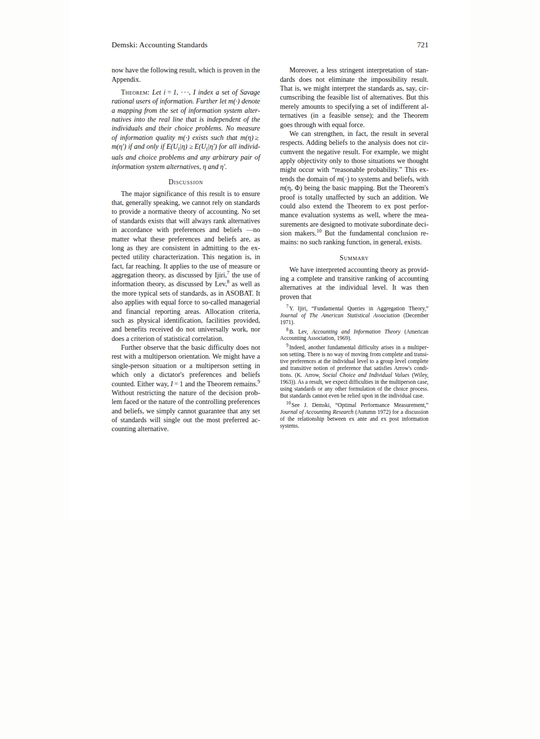Demski: Accounting Standards 721
now have the following result, which is proven in the Appendix.
Theorem: Let i = 1, · · ·, I index a set of Savage rational users of information. Further let m(·) denote a mapping from the set of information system alternatives into the real line that is independent of the individuals and their choice problems. No measure of information quality m(·) exists such that m(η) ≥ m(η′) if and only if E(Ui|η) ≥ E(Ui|η′) for all individuals and choice problems and any arbitrary pair of information system alternatives, η and η′.
Discussion
The major significance of this result is to ensure that, generally speaking, we cannot rely on standards to provide a normative theory of accounting. No set of standards exists that will always rank alternatives in accordance with preferences and beliefs —no matter what these preferences and beliefs are, as long as they are consistent in admitting to the expected utility characterization. This negation is, in fact, far reaching. It applies to the use of measure or aggregation theory, as discussed by Ijiri,7 the use of information theory, as discussed by Lev,8 as well as the more typical sets of standards, as in ASOBAT. It also applies with equal force to so-called managerial and financial reporting areas. Allocation criteria, such as physical identification, facilities provided, and benefits received do not universally work, nor does a criterion of statistical correlation.
Further observe that the basic difficulty does not rest with a multiperson orientation. We might have a single-person situation or a multiperson setting in which only a dictator's preferences and beliefs counted. Either way, I = 1 and the Theorem remains.9 Without restricting the nature of the decision problem faced or the nature of the controlling preferences and beliefs, we simply cannot guarantee that any set of standards will single out the most preferred accounting alternative.
Moreover, a less stringent interpretation of standards does not eliminate the impossibility result. That is, we might interpret the standards as, say, circumscribing the feasible list of alternatives. But this merely amounts to specifying a set of indifferent alternatives (in a feasible sense); and the Theorem goes through with equal force.
We can strengthen, in fact, the result in several respects. Adding beliefs to the analysis does not circumvent the negative result. For example, we might apply objectivity only to those situations we thought might occur with “reasonable probability.” This extends the domain of m(·) to systems and beliefs, with m(η, Φ) being the basic mapping. But the Theorem's proof is totally unaffected by such an addition. We could also extend the Theorem to ex post performance evaluation systems as well, where the measurements are designed to motivate subordinate decision makers.10 But the fundamental conclusion remains: no such ranking function, in general, exists.
Summary
We have interpreted accounting theory as providing a complete and transitive ranking of accounting alternatives at the individual level. It was then proven that
7 Y. Ijiri, “Fundamental Queries in Aggregation Theory,” Journal of The American Statistical Association (December 1971).
8 B. Lev, Accounting and Information Theory (American Accounting Association, 1969).
9 Indeed, another fundamental difficulty arises in a multiperson setting. There is no way of moving from complete and transitive preferences at the individual level to a group level complete and transitive notion of preference that satisfies Arrow's conditions. (K. Arrow, Social Choice and Individual Values (Wiley, 1963)). As a result, we expect difficulties in the multiperson case, using standards or any other formulation of the choice process. But standards cannot even be relied upon in the individual case.
10 See J. Demski, “Optimal Performance Measurement,” Journal of Accounting Research (Autumn 1972) for a discussion of the relationship between ex ante and ex post information systems.